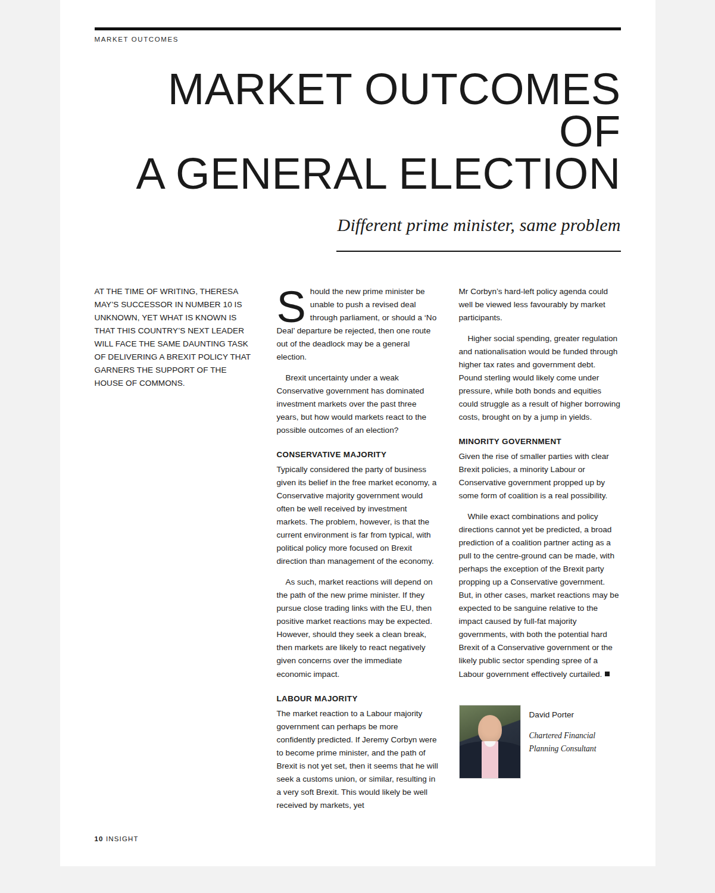Market Outcomes
Market Outcomes of
a General Election
Different prime minister, same problem
At the time of writing, Theresa May’s successor in Number 10 is unknown, yet what is known is that this country’s next leader will face the same daunting task of delivering a Brexit policy that garners the support of the House of Commons.
Should the new prime minister be unable to push a revised deal through parliament, or should a ‘No Deal’ departure be rejected, then one route out of the deadlock may be a general election.
Brexit uncertainty under a weak Conservative government has dominated investment markets over the past three years, but how would markets react to the possible outcomes of an election?
Conservative majority
Typically considered the party of business given its belief in the free market economy, a Conservative majority government would often be well received by investment markets. The problem, however, is that the current environment is far from typical, with political policy more focused on Brexit direction than management of the economy.
As such, market reactions will depend on the path of the new prime minister. If they pursue close trading links with the EU, then positive market reactions may be expected. However, should they seek a clean break, then markets are likely to react negatively given concerns over the immediate economic impact.
Labour majority
The market reaction to a Labour majority government can perhaps be more confidently predicted. If Jeremy Corbyn were to become prime minister, and the path of Brexit is not yet set, then it seems that he will seek a customs union, or similar, resulting in a very soft Brexit. This would likely be well received by markets, yet
Mr Corbyn’s hard-left policy agenda could well be viewed less favourably by market participants.
Higher social spending, greater regulation and nationalisation would be funded through higher tax rates and government debt. Pound sterling would likely come under pressure, while both bonds and equities could struggle as a result of higher borrowing costs, brought on by a jump in yields.
Minority government
Given the rise of smaller parties with clear Brexit policies, a minority Labour or Conservative government propped up by some form of coalition is a real possibility.
While exact combinations and policy directions cannot yet be predicted, a broad prediction of a coalition partner acting as a pull to the centre-ground can be made, with perhaps the exception of the Brexit party propping up a Conservative government. But, in other cases, market reactions may be expected to be sanguine relative to the impact caused by full-fat majority governments, with both the potential hard Brexit of a Conservative government or the likely public sector spending spree of a Labour government effectively curtailed.
David Porter
Chartered Financial
Planning Consultant
10 Insight